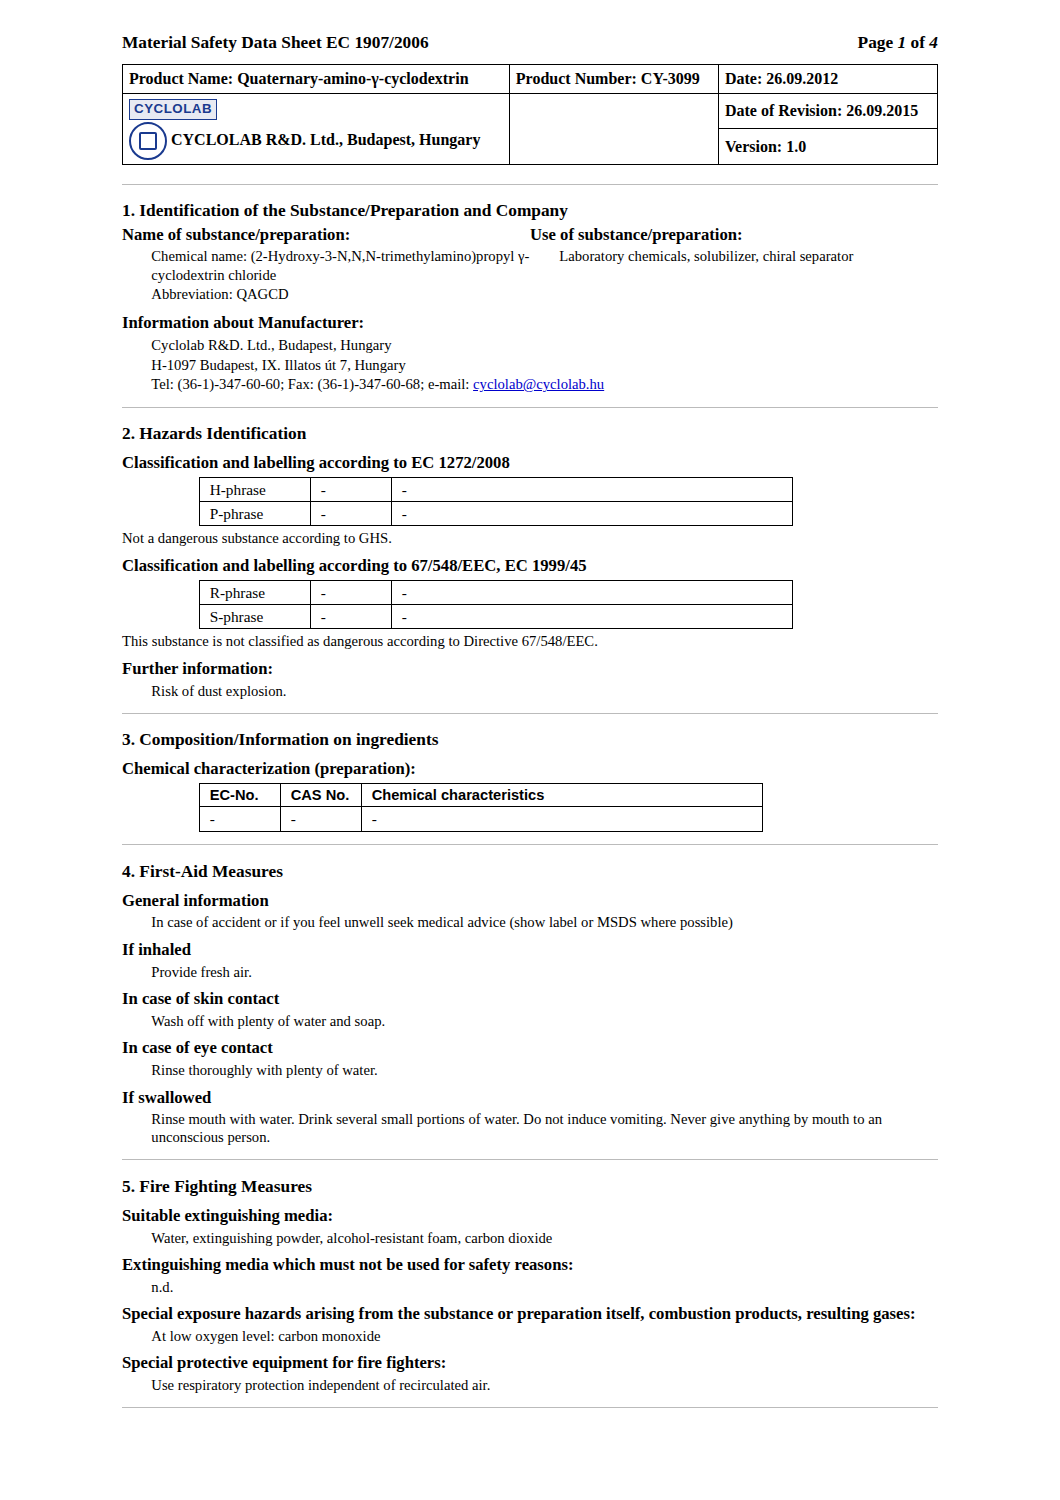Material Safety Data Sheet EC 1907/2006 Page 1 of 4
| Product Name: Quaternary-amino-γ-cyclodextrin | Product Number: CY-3099 | Date: 26.09.2012 |
| CYCLOLAB CYCLOLAB R&D. Ltd., Budapest, Hungary | | Date of Revision: 26.09.2015 |
| Version: 1.0 |
1. Identification of the Substance/Preparation and Company
| Name of substance/preparation: Chemical name: (2-Hydroxy-3-N,N,N-trimethylamino)propyl γ-cyclodextrin chloride Abbreviation: QAGCD | Use of substance/preparation: Laboratory chemicals, solubilizer, chiral separator |
Information about Manufacturer:
Cyclolab R&D. Ltd., Budapest, Hungary
H-1097 Budapest, IX. Illatos út 7, Hungary
Tel: (36-1)-347-60-60; Fax: (36-1)-347-60-68; e-mail: cyclolab@cyclolab.hu
2. Hazards Identification
Classification and labelling according to EC 1272/2008
| H-phrase | - | - |
| P-phrase | - | - |
Not a dangerous substance according to GHS.
Classification and labelling according to 67/548/EEC, EC 1999/45
| R-phrase | - | - |
| S-phrase | - | - |
This substance is not classified as dangerous according to Directive 67/548/EEC.
Further information:
Risk of dust explosion.
3. Composition/Information on ingredients
Chemical characterization (preparation):
| EC-No. | CAS No. | Chemical characteristics |
| --- | --- | --- |
| - | - | - |
4. First-Aid Measures
General information
In case of accident or if you feel unwell seek medical advice (show label or MSDS where possible)
If inhaled
Provide fresh air.
In case of skin contact
Wash off with plenty of water and soap.
In case of eye contact
Rinse thoroughly with plenty of water.
If swallowed
Rinse mouth with water. Drink several small portions of water. Do not induce vomiting. Never give anything by mouth to an unconscious person.
5. Fire Fighting Measures
Suitable extinguishing media:
Water, extinguishing powder, alcohol-resistant foam, carbon dioxide
Extinguishing media which must not be used for safety reasons:
n.d.
Special exposure hazards arising from the substance or preparation itself, combustion products, resulting gases:
At low oxygen level: carbon monoxide
Special protective equipment for fire fighters:
Use respiratory protection independent of recirculated air.